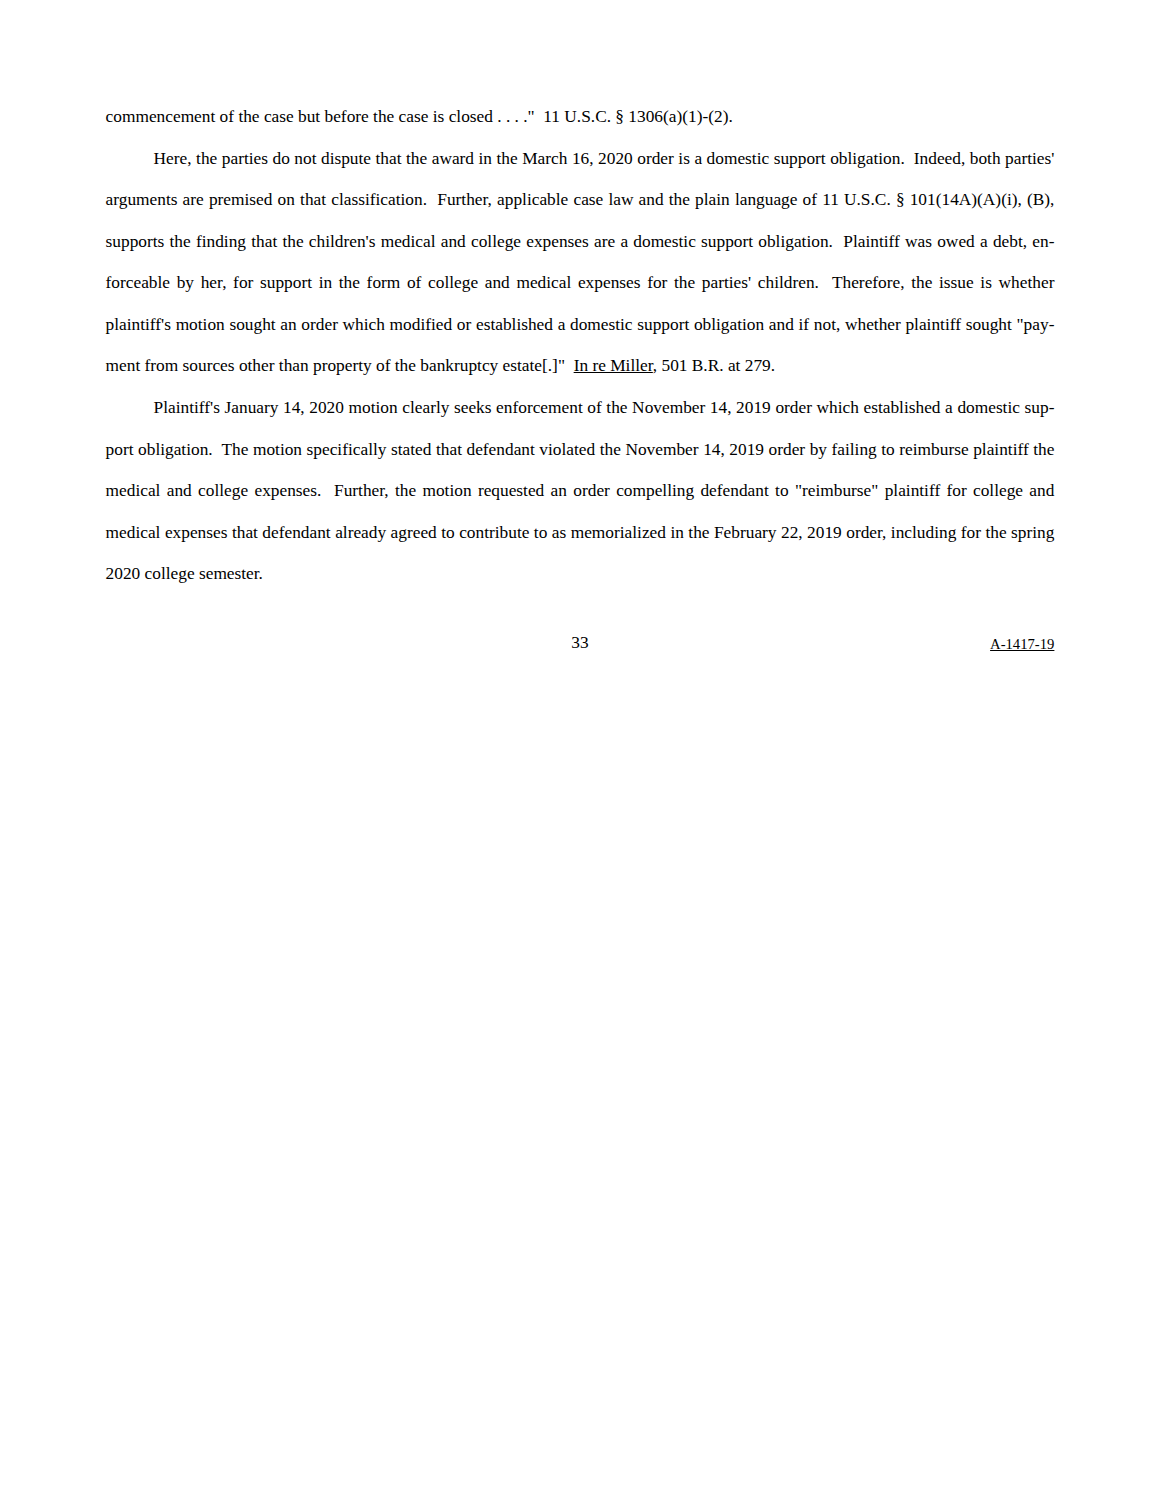commencement of the case but before the case is closed . . . ." 11 U.S.C. § 1306(a)(1)-(2).
Here, the parties do not dispute that the award in the March 16, 2020 order is a domestic support obligation. Indeed, both parties' arguments are premised on that classification. Further, applicable case law and the plain language of 11 U.S.C. § 101(14A)(A)(i), (B), supports the finding that the children's medical and college expenses are a domestic support obligation. Plaintiff was owed a debt, enforceable by her, for support in the form of college and medical expenses for the parties' children. Therefore, the issue is whether plaintiff's motion sought an order which modified or established a domestic support obligation and if not, whether plaintiff sought "payment from sources other than property of the bankruptcy estate[.]" In re Miller, 501 B.R. at 279.
Plaintiff's January 14, 2020 motion clearly seeks enforcement of the November 14, 2019 order which established a domestic support obligation. The motion specifically stated that defendant violated the November 14, 2019 order by failing to reimburse plaintiff the medical and college expenses. Further, the motion requested an order compelling defendant to "reimburse" plaintiff for college and medical expenses that defendant already agreed to contribute to as memorialized in the February 22, 2019 order, including for the spring 2020 college semester.
33 A-1417-19